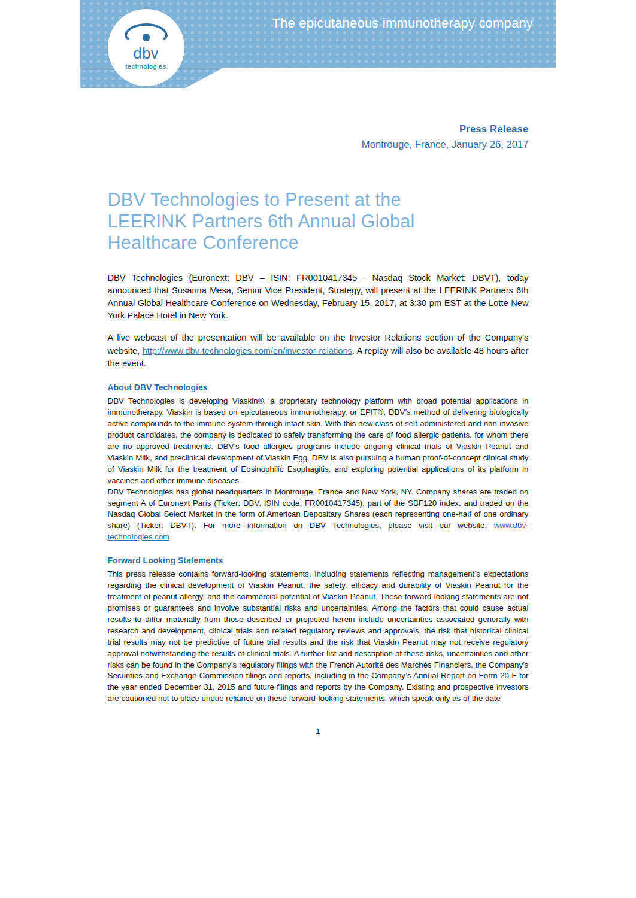The epicutaneous immunotherapy company
dbv
technologies
Press Release
Montrouge, France, January 26, 2017
DBV Technologies to Present at the
LEERINK Partners 6th Annual Global
Healthcare Conference
DBV Technologies (Euronext: DBV – ISIN: FR0010417345 - Nasdaq Stock Market: DBVT), today announced that Susanna Mesa, Senior Vice President, Strategy, will present at the LEERINK Partners 6th Annual Global Healthcare Conference on Wednesday, February 15, 2017, at 3:30 pm EST at the Lotte New York Palace Hotel in New York.
A live webcast of the presentation will be available on the Investor Relations section of the Company's website, http://www.dbv-technologies.com/en/investor-relations. A replay will also be available 48 hours after the event.
About DBV Technologies
DBV Technologies is developing Viaskin®, a proprietary technology platform with broad potential applications in immunotherapy. Viaskin is based on epicutaneous immunotherapy, or EPIT®, DBV’s method of delivering biologically active compounds to the immune system through intact skin. With this new class of self-administered and non-invasive product candidates, the company is dedicated to safely transforming the care of food allergic patients, for whom there are no approved treatments. DBV’s food allergies programs include ongoing clinical trials of Viaskin Peanut and Viaskin Milk, and preclinical development of Viaskin Egg. DBV is also pursuing a human proof-of-concept clinical study of Viaskin Milk for the treatment of Eosinophilic Esophagitis, and exploring potential applications of its platform in vaccines and other immune diseases.
DBV Technologies has global headquarters in Montrouge, France and New York, NY. Company shares are traded on segment A of Euronext Paris (Ticker: DBV, ISIN code: FR0010417345), part of the SBF120 index, and traded on the Nasdaq Global Select Market in the form of American Depositary Shares (each representing one-half of one ordinary share) (Ticker: DBVT). For more information on DBV Technologies, please visit our website: www.dbv-technologies.com
Forward Looking Statements
This press release contains forward-looking statements, including statements reflecting management’s expectations regarding the clinical development of Viaskin Peanut, the safety, efficacy and durability of Viaskin Peanut for the treatment of peanut allergy, and the commercial potential of Viaskin Peanut. These forward-looking statements are not promises or guarantees and involve substantial risks and uncertainties. Among the factors that could cause actual results to differ materially from those described or projected herein include uncertainties associated generally with research and development, clinical trials and related regulatory reviews and approvals, the risk that historical clinical trial results may not be predictive of future trial results and the risk that Viaskin Peanut may not receive regulatory approval notwithstanding the results of clinical trials. A further list and description of these risks, uncertainties and other risks can be found in the Company’s regulatory filings with the French Autorité des Marchés Financiers, the Company’s Securities and Exchange Commission filings and reports, including in the Company’s Annual Report on Form 20-F for the year ended December 31, 2015 and future filings and reports by the Company. Existing and prospective investors are cautioned not to place undue reliance on these forward-looking statements, which speak only as of the date
1